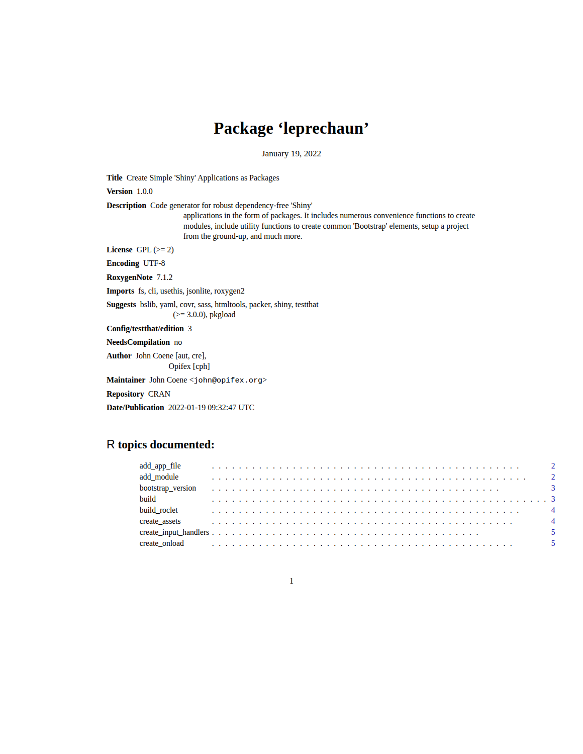Package ‘leprechaun’
January 19, 2022
Title
Create Simple 'Shiny' Applications as Packages
Version
1.0.0
Description
Code generator for robust dependency-free 'Shiny' applications in the form of packages. It includes numerous convenience functions to create modules, include utility functions to create common 'Bootstrap' elements, setup a project from the ground-up, and much more.
License
GPL (>= 2)
Encoding
UTF-8
RoxygenNote
7.1.2
Imports
fs, cli, usethis, jsonlite, roxygen2
Suggests
bslib, yaml, covr, sass, htmltools, packer, shiny, testthat (>= 3.0.0), pkgload
Config/testthat/edition
3
NeedsCompilation
no
Author
John Coene [aut, cre], Opifex [cph]
Maintainer
John Coene <john@opifex.org>
Repository
CRAN
Date/Publication
2022-01-19 09:32:47 UTC
R topics documented:
| add_app_file | . . . . . . . . . . . . . . . . . . . . . . . . . . . . . . . . . . . . . . . . . . . . . . | 2 |
| add_module | . . . . . . . . . . . . . . . . . . . . . . . . . . . . . . . . . . . . . . . . . . . . . . . | 2 |
| bootstrap_version | . . . . . . . . . . . . . . . . . . . . . . . . . . . . . . . . . . . . . . . . . . . | 3 |
| build | . . . . . . . . . . . . . . . . . . . . . . . . . . . . . . . . . . . . . . . . . . . . . . . . . . | 3 |
| build_roclet | . . . . . . . . . . . . . . . . . . . . . . . . . . . . . . . . . . . . . . . . . . . . . . | 4 |
| create_assets | . . . . . . . . . . . . . . . . . . . . . . . . . . . . . . . . . . . . . . . . . . . . . | 4 |
| create_input_handlers | . . . . . . . . . . . . . . . . . . . . . . . . . . . . . . . . . . . . . . . . | 5 |
| create_onload | . . . . . . . . . . . . . . . . . . . . . . . . . . . . . . . . . . . . . . . . . . . . . | 5 |
1